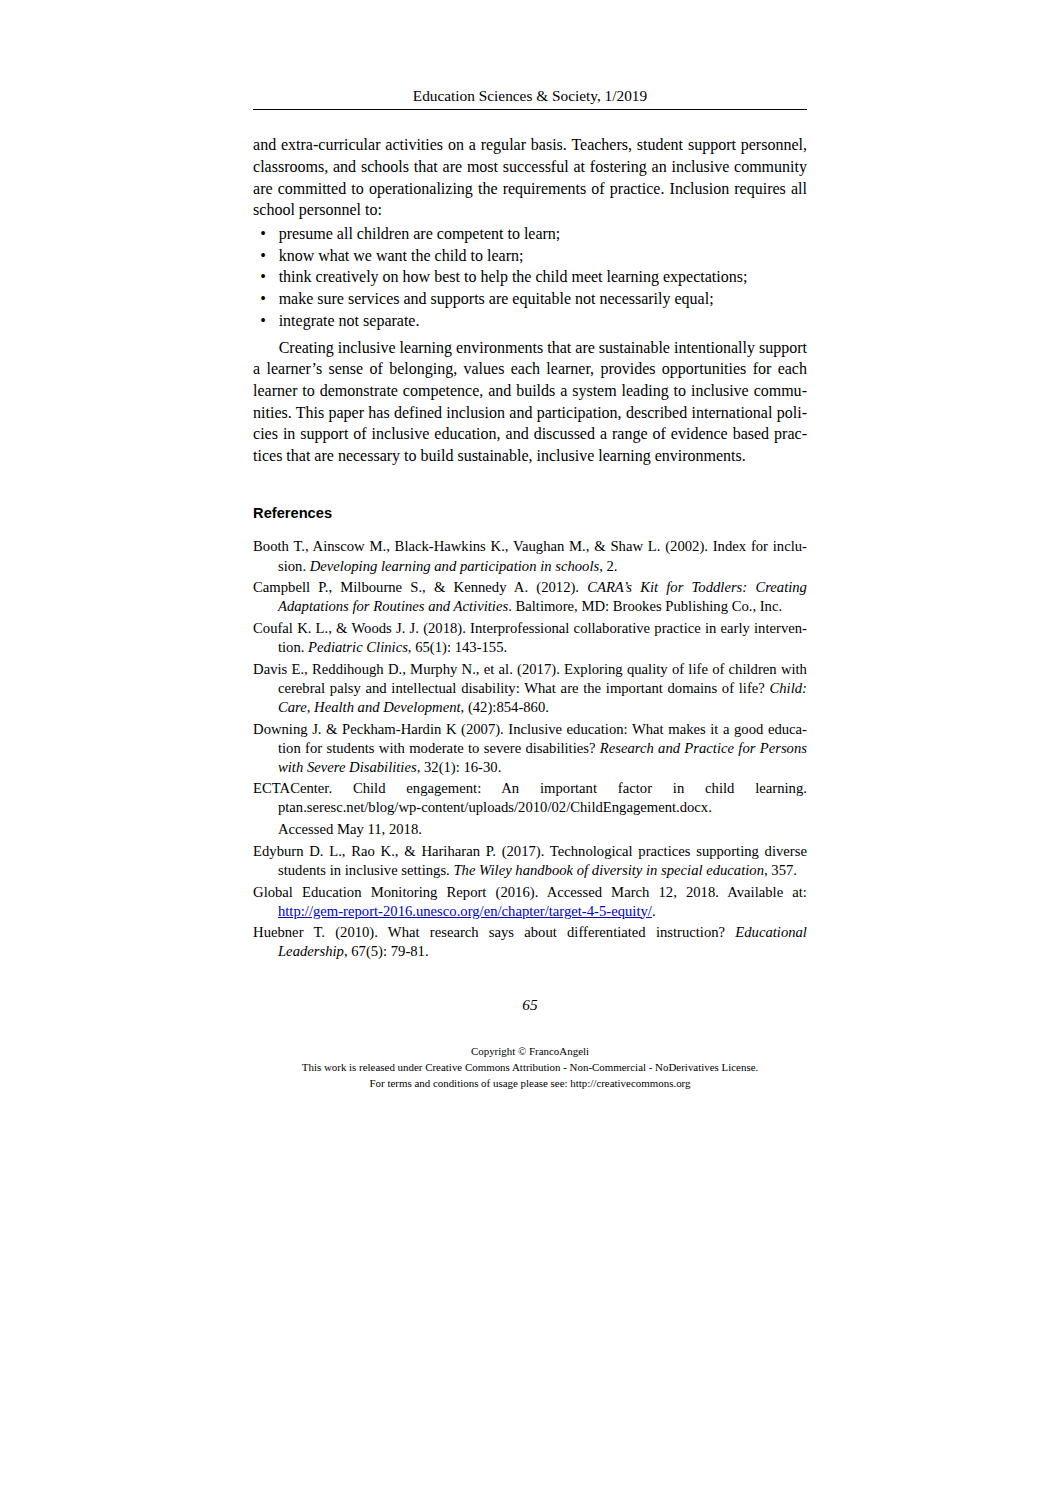Education Sciences & Society, 1/2019
and extra-curricular activities on a regular basis. Teachers, student support personnel, classrooms, and schools that are most successful at fostering an inclusive community are committed to operationalizing the requirements of practice. Inclusion requires all school personnel to:
presume all children are competent to learn;
know what we want the child to learn;
think creatively on how best to help the child meet learning expectations;
make sure services and supports are equitable not necessarily equal;
integrate not separate.
Creating inclusive learning environments that are sustainable intentionally support a learner’s sense of belonging, values each learner, provides opportunities for each learner to demonstrate competence, and builds a system leading to inclusive communities. This paper has defined inclusion and participation, described international policies in support of inclusive education, and discussed a range of evidence based practices that are necessary to build sustainable, inclusive learning environments.
References
Booth T., Ainscow M., Black-Hawkins K., Vaughan M., & Shaw L. (2002). Index for inclusion. Developing learning and participation in schools, 2.
Campbell P., Milbourne S., & Kennedy A. (2012). CARA’s Kit for Toddlers: Creating Adaptations for Routines and Activities. Baltimore, MD: Brookes Publishing Co., Inc.
Coufal K. L., & Woods J. J. (2018). Interprofessional collaborative practice in early intervention. Pediatric Clinics, 65(1): 143-155.
Davis E., Reddihough D., Murphy N., et al. (2017). Exploring quality of life of children with cerebral palsy and intellectual disability: What are the important domains of life? Child: Care, Health and Development, (42):854-860.
Downing J. & Peckham-Hardin K (2007). Inclusive education: What makes it a good education for students with moderate to severe disabilities? Research and Practice for Persons with Severe Disabilities, 32(1): 16-30.
ECTACenter. Child engagement: An important factor in child learning. ptan.seresc.net/blog/wp-content/uploads/2010/02/ChildEngagement.docx.
Accessed May 11, 2018.
Edyburn D. L., Rao K., & Hariharan P. (2017). Technological practices supporting diverse students in inclusive settings. The Wiley handbook of diversity in special education, 357.
Global Education Monitoring Report (2016). Accessed March 12, 2018. Available at: http://gem-report-2016.unesco.org/en/chapter/target-4-5-equity/.
Huebner T. (2010). What research says about differentiated instruction? Educational Leadership, 67(5): 79-81.
65
Copyright © FrancoAngeli
This work is released under Creative Commons Attribution - Non-Commercial - NoDerivatives License.
For terms and conditions of usage please see: http://creativecommons.org